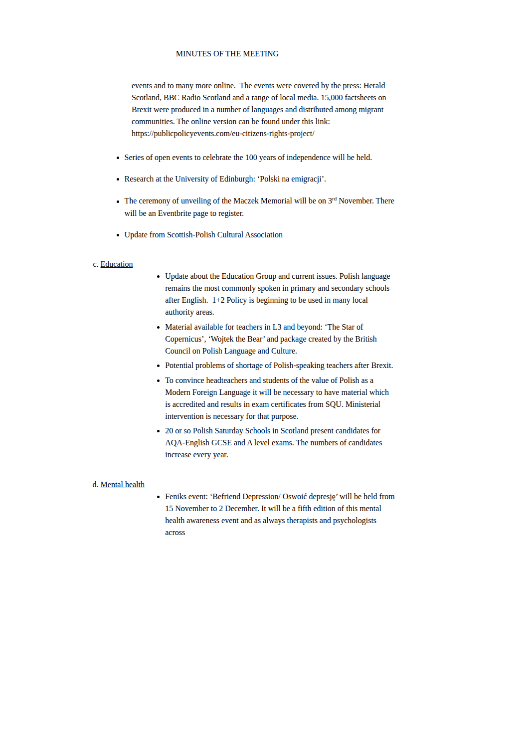MINUTES OF THE MEETING
events and to many more online. The events were covered by the press: Herald Scotland, BBC Radio Scotland and a range of local media. 15,000 factsheets on Brexit were produced in a number of languages and distributed among migrant communities. The online version can be found under this link: https://publicpolicyevents.com/eu-citizens-rights-project/
Series of open events to celebrate the 100 years of independence will be held.
Research at the University of Edinburgh: ‘Polski na emigracji’.
The ceremony of unveiling of the Maczek Memorial will be on 3rd November. There will be an Eventbrite page to register.
Update from Scottish-Polish Cultural Association
Education
Update about the Education Group and current issues. Polish language remains the most commonly spoken in primary and secondary schools after English. 1+2 Policy is beginning to be used in many local authority areas.
Material available for teachers in L3 and beyond: ‘The Star of Copernicus’, ‘Wojtek the Bear’ and package created by the British Council on Polish Language and Culture.
Potential problems of shortage of Polish-speaking teachers after Brexit.
To convince headteachers and students of the value of Polish as a Modern Foreign Language it will be necessary to have material which is accredited and results in exam certificates from SQU. Ministerial intervention is necessary for that purpose.
20 or so Polish Saturday Schools in Scotland present candidates for AQA-English GCSE and A level exams. The numbers of candidates increase every year.
Mental health
Feniks event: ‘Befriend Depression/ Oswoić depresję’ will be held from 15 November to 2 December. It will be a fifth edition of this mental health awareness event and as always therapists and psychologists across